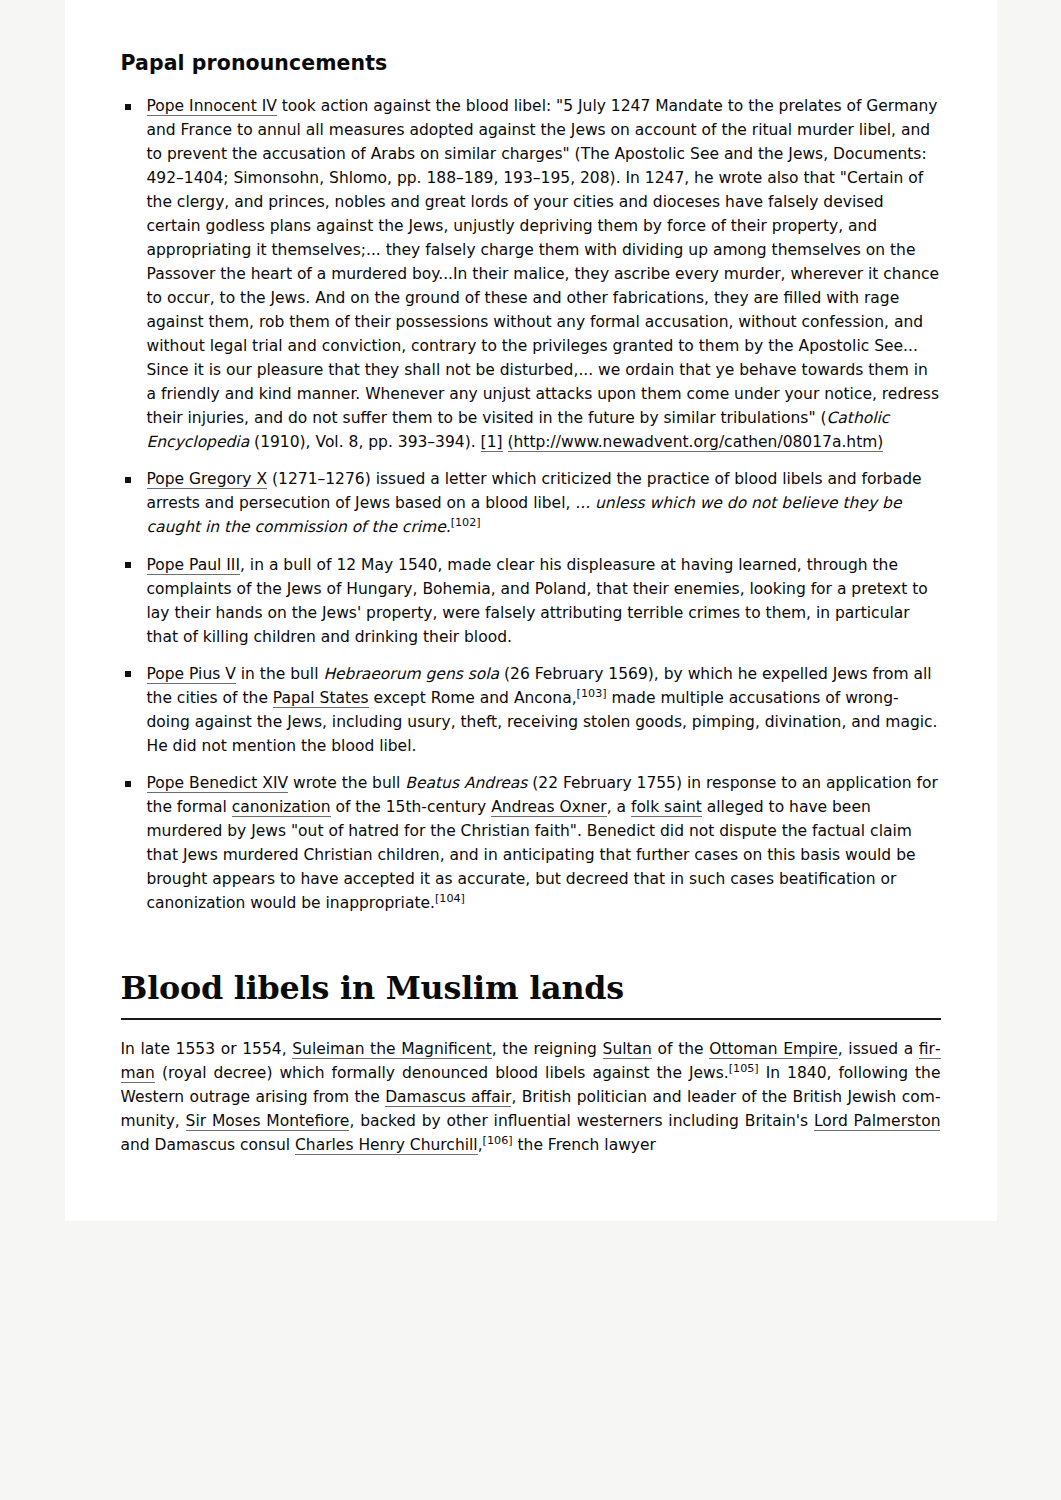Papal pronouncements
Pope Innocent IV took action against the blood libel: "5 July 1247 Mandate to the prelates of Germany and France to annul all measures adopted against the Jews on account of the ritual murder libel, and to prevent the accusation of Arabs on similar charges" (The Apostolic See and the Jews, Documents: 492–1404; Simonsohn, Shlomo, pp. 188–189, 193–195, 208). In 1247, he wrote also that "Certain of the clergy, and princes, nobles and great lords of your cities and dioceses have falsely devised certain godless plans against the Jews, unjustly depriving them by force of their property, and appropriating it themselves;... they falsely charge them with dividing up among themselves on the Passover the heart of a murdered boy...In their malice, they ascribe every murder, wherever it chance to occur, to the Jews. And on the ground of these and other fabrications, they are filled with rage against them, rob them of their possessions without any formal accusation, without confession, and without legal trial and conviction, contrary to the privileges granted to them by the Apostolic See... Since it is our pleasure that they shall not be disturbed,... we ordain that ye behave towards them in a friendly and kind manner. Whenever any unjust attacks upon them come under your notice, redress their injuries, and do not suffer them to be visited in the future by similar tribulations" (Catholic Encyclopedia (1910), Vol. 8, pp. 393–394). [1] (http://www.newadvent.org/cathen/08017a.htm)
Pope Gregory X (1271–1276) issued a letter which criticized the practice of blood libels and forbade arrests and persecution of Jews based on a blood libel, ... unless which we do not believe they be caught in the commission of the crime.[102]
Pope Paul III, in a bull of 12 May 1540, made clear his displeasure at having learned, through the complaints of the Jews of Hungary, Bohemia, and Poland, that their enemies, looking for a pretext to lay their hands on the Jews' property, were falsely attributing terrible crimes to them, in particular that of killing children and drinking their blood.
Pope Pius V in the bull Hebraeorum gens sola (26 February 1569), by which he expelled Jews from all the cities of the Papal States except Rome and Ancona,[103] made multiple accusations of wrong-doing against the Jews, including usury, theft, receiving stolen goods, pimping, divination, and magic. He did not mention the blood libel.
Pope Benedict XIV wrote the bull Beatus Andreas (22 February 1755) in response to an application for the formal canonization of the 15th-century Andreas Oxner, a folk saint alleged to have been murdered by Jews "out of hatred for the Christian faith". Benedict did not dispute the factual claim that Jews murdered Christian children, and in anticipating that further cases on this basis would be brought appears to have accepted it as accurate, but decreed that in such cases beatification or canonization would be inappropriate.[104]
Blood libels in Muslim lands
In late 1553 or 1554, Suleiman the Magnificent, the reigning Sultan of the Ottoman Empire, issued a firman (royal decree) which formally denounced blood libels against the Jews.[105] In 1840, following the Western outrage arising from the Damascus affair, British politician and leader of the British Jewish community, Sir Moses Montefiore, backed by other influential westerners including Britain's Lord Palmerston and Damascus consul Charles Henry Churchill,[106] the French lawyer